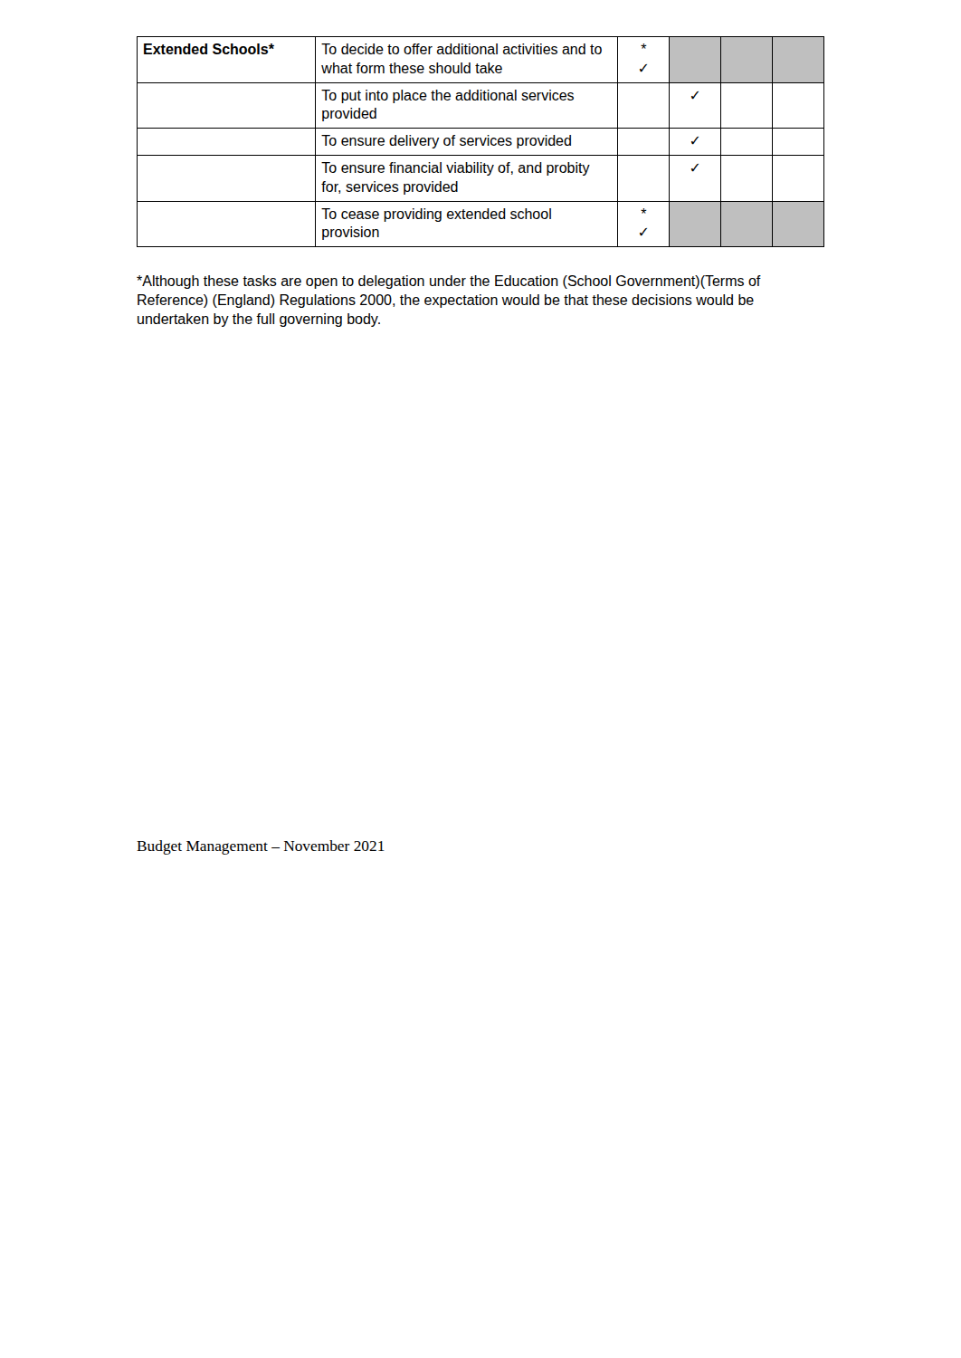| Extended Schools* | To decide to offer additional activities and to what form these should take | * ✓ | | | |
| | To put into place the additional services provided | | ✓ | | |
| | To ensure delivery of services provided | | ✓ | | |
| | To ensure financial viability of, and probity for, services provided | | ✓ | | |
| | To cease providing extended school provision | * ✓ | | | |
*Although these tasks are open to delegation under the Education (School Government)(Terms of Reference) (England) Regulations 2000, the expectation would be that these decisions would be undertaken by the full governing body.
Budget Management – November 2021